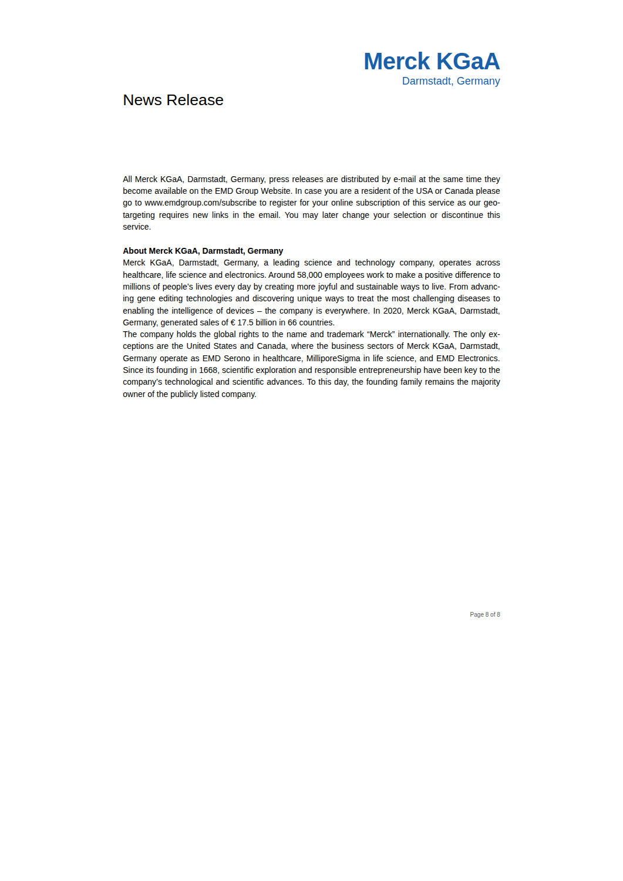Merck KGaA
Darmstadt, Germany
News Release
All Merck KGaA, Darmstadt, Germany, press releases are distributed by e-mail at the same time they become available on the EMD Group Website. In case you are a resident of the USA or Canada please go to www.emdgroup.com/subscribe to register for your online subscription of this service as our geo-targeting requires new links in the email. You may later change your selection or discontinue this service.
About Merck KGaA, Darmstadt, Germany
Merck KGaA, Darmstadt, Germany, a leading science and technology company, operates across healthcare, life science and electronics. Around 58,000 employees work to make a positive difference to millions of people’s lives every day by creating more joyful and sustainable ways to live. From advancing gene editing technologies and discovering unique ways to treat the most challenging diseases to enabling the intelligence of devices – the company is everywhere. In 2020, Merck KGaA, Darmstadt, Germany, generated sales of € 17.5 billion in 66 countries.
The company holds the global rights to the name and trademark “Merck” internationally. The only exceptions are the United States and Canada, where the business sectors of Merck KGaA, Darmstadt, Germany operate as EMD Serono in healthcare, MilliporeSigma in life science, and EMD Electronics. Since its founding in 1668, scientific exploration and responsible entrepreneurship have been key to the company’s technological and scientific advances. To this day, the founding family remains the majority owner of the publicly listed company.
Page 8 of 8